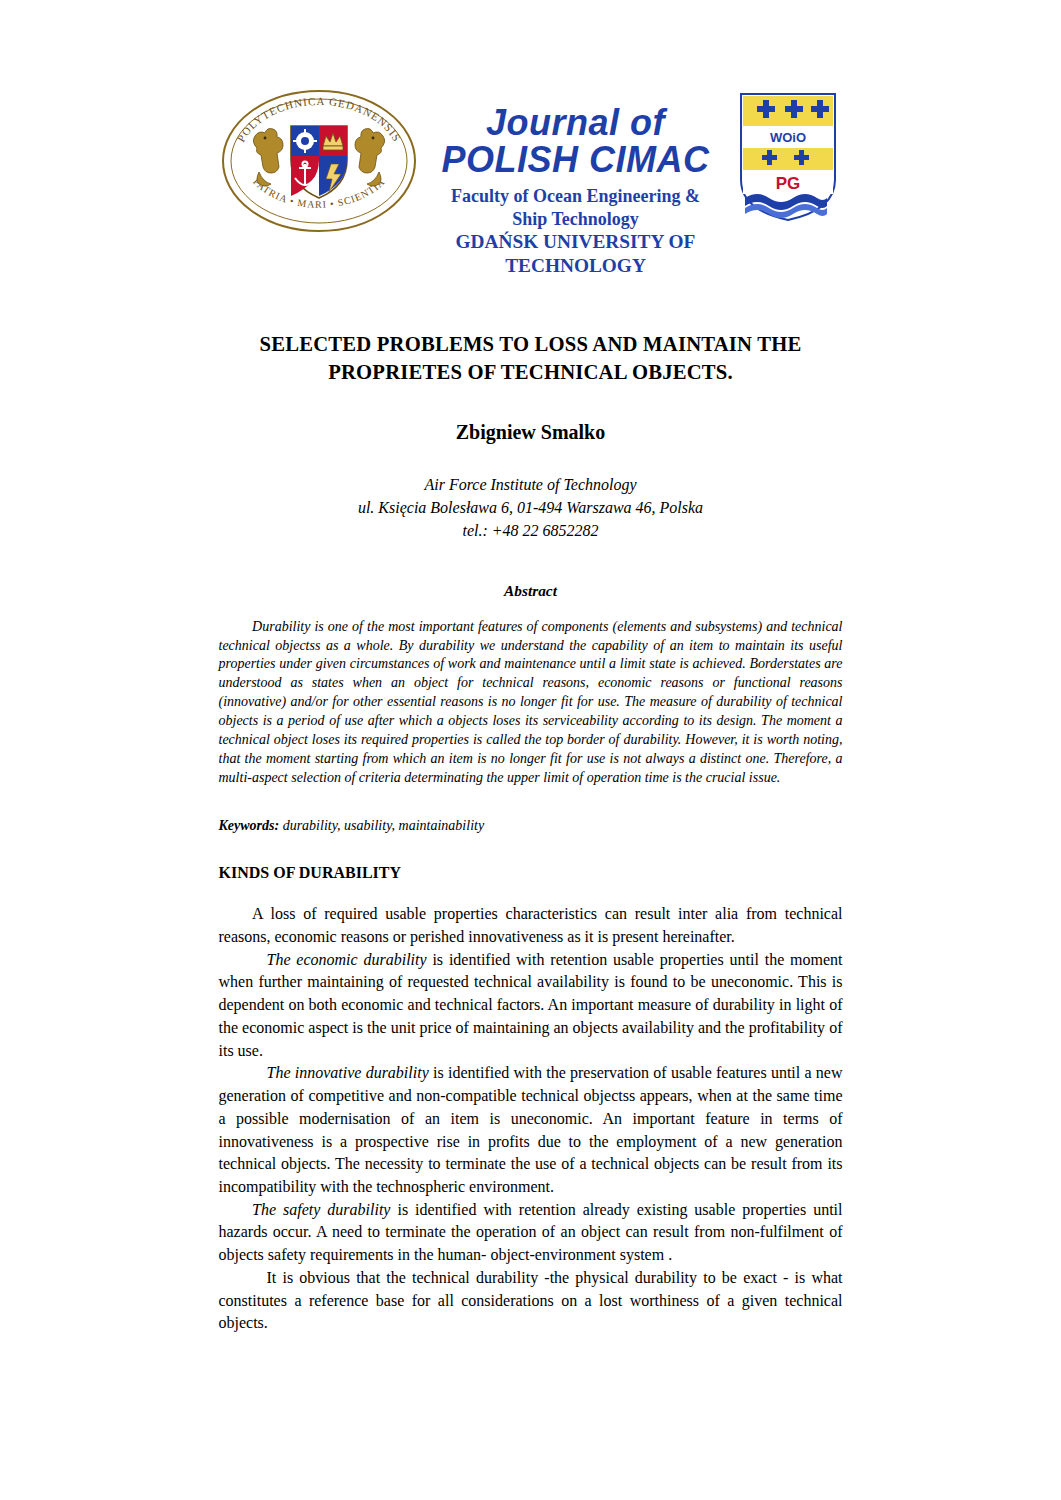Gdańsk University of Technology crest POLYTECHNICA GEDANENSIS PATRIA • MARI • SCIENTIA
Journal of POLISH CIMAC
Faculty of Ocean Engineering & Ship Technology
GDAŃSK UNIVERSITY OF TECHNOLOGY
WOiO PG emblem WOiO PG
Selected problems to loss and maintain the proprietes of technical objects.
Zbigniew Smalko
Air Force Institute of Technology
ul. Księcia Bolesława 6, 01-494 Warszawa 46, Polska
tel.: +48 22 6852282
Abstract
Durability is one of the most important features of components (elements and subsystems) and technical technical objectss as a whole. By durability we understand the capability of an item to maintain its useful properties under given circumstances of work and maintenance until a limit state is achieved. Borderstates are understood as states when an object for technical reasons, economic reasons or functional reasons (innovative) and/or for other essential reasons is no longer fit for use. The measure of durability of technical objects is a period of use after which a objects loses its serviceability according to its design. The moment a technical object loses its required properties is called the top border of durability. However, it is worth noting, that the moment starting from which an item is no longer fit for use is not always a distinct one. Therefore, a multi-aspect selection of criteria determinating the upper limit of operation time is the crucial issue.
Keywords: durability, usability, maintainability
Kinds of durability
A loss of required usable properties characteristics can result inter alia from technical reasons, economic reasons or perished innovativeness as it is present hereinafter.
The economic durability is identified with retention usable properties until the moment when further maintaining of requested technical availability is found to be uneconomic. This is dependent on both economic and technical factors. An important measure of durability in light of the economic aspect is the unit price of maintaining an objects availability and the profitability of its use.
The innovative durability is identified with the preservation of usable features until a new generation of competitive and non-compatible technical objectss appears, when at the same time a possible modernisation of an item is uneconomic. An important feature in terms of innovativeness is a prospective rise in profits due to the employment of a new generation technical objects. The necessity to terminate the use of a technical objects can be result from its incompatibility with the technospheric environment.
The safety durability is identified with retention already existing usable properties until hazards occur. A need to terminate the operation of an object can result from non-fulfilment of objects safety requirements in the human- object-environment system .
It is obvious that the technical durability -the physical durability to be exact - is what constitutes a reference base for all considerations on a lost worthiness of a given technical objects.